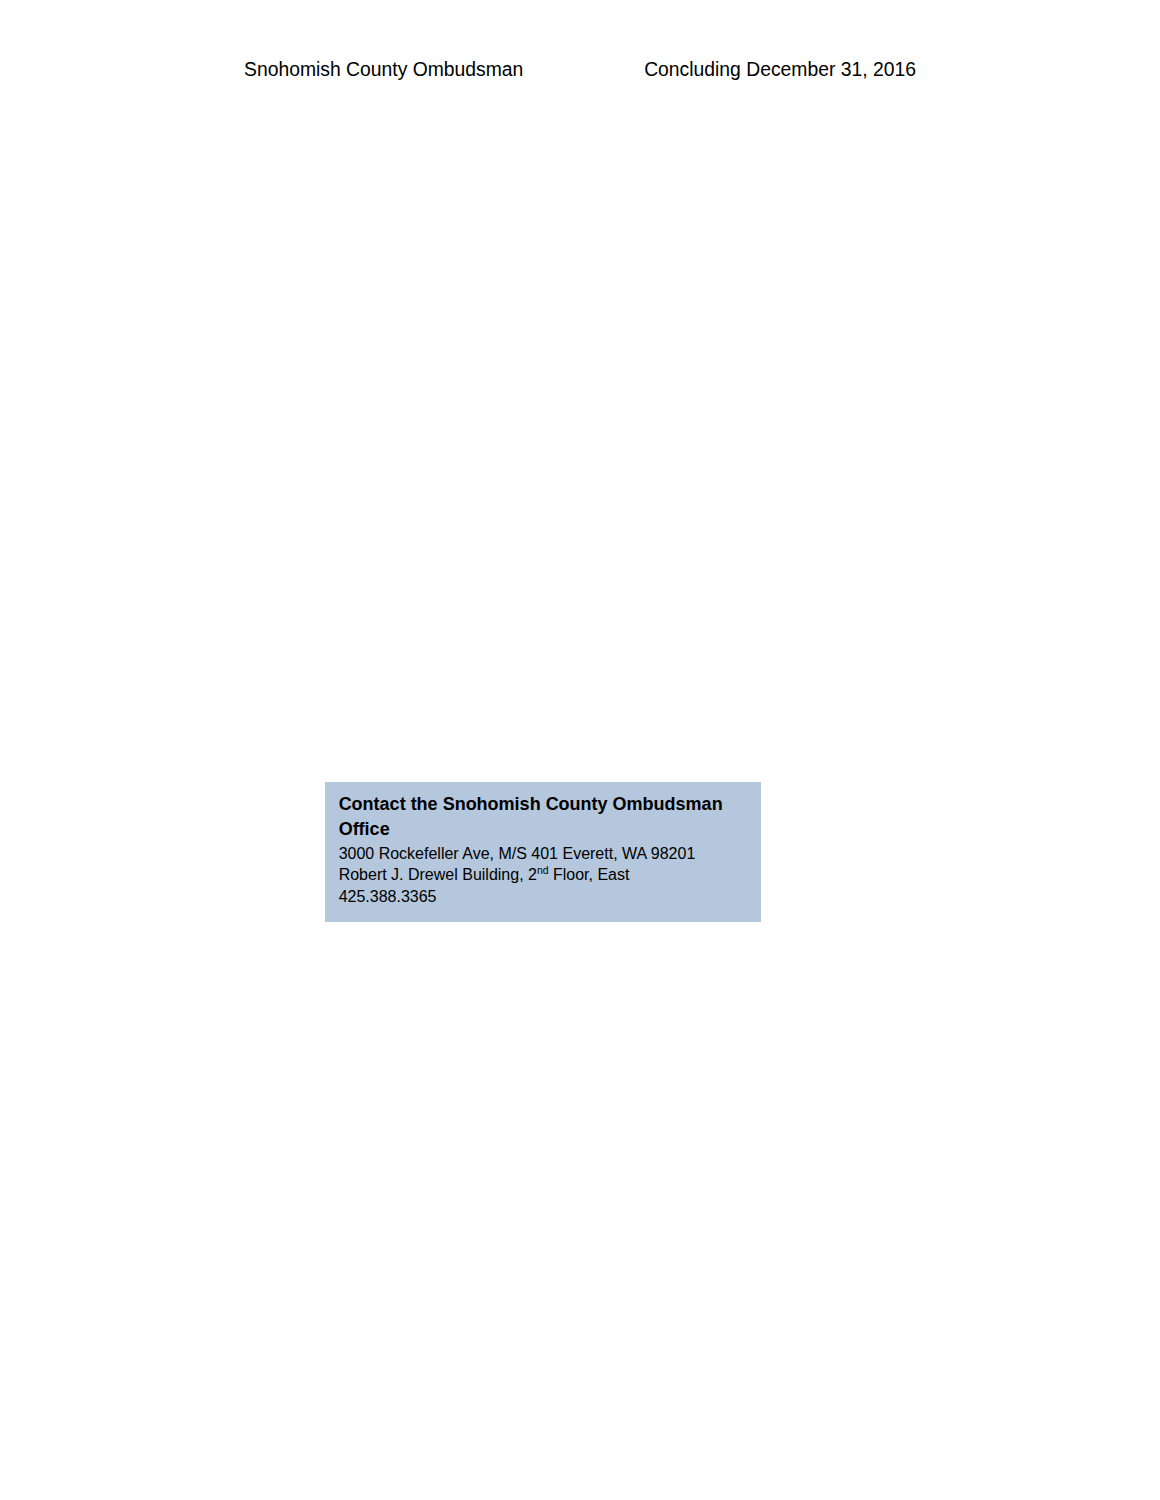Snohomish County Ombudsman
Concluding December 31, 2016
Contact the Snohomish County Ombudsman Office
3000 Rockefeller Ave, M/S 401 Everett, WA 98201
Robert J. Drewel Building, 2nd Floor, East
425.388.3365